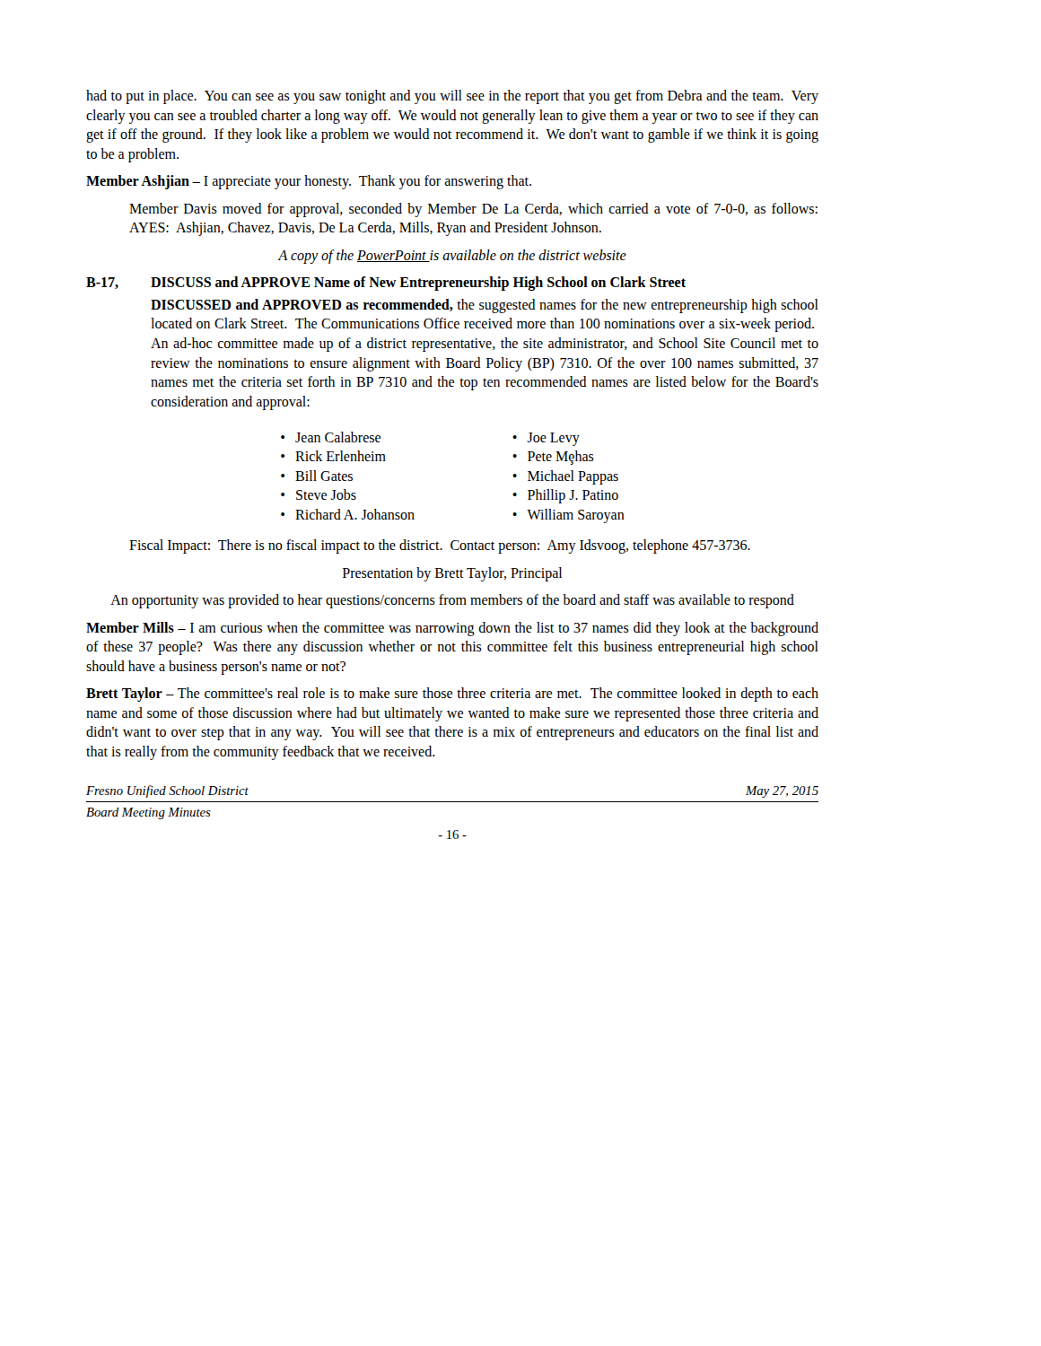had to put in place. You can see as you saw tonight and you will see in the report that you get from Debra and the team. Very clearly you can see a troubled charter a long way off. We would not generally lean to give them a year or two to see if they can get if off the ground. If they look like a problem we would not recommend it. We don't want to gamble if we think it is going to be a problem.
Member Ashjian – I appreciate your honesty. Thank you for answering that.
Member Davis moved for approval, seconded by Member De La Cerda, which carried a vote of 7-0-0, as follows: AYES: Ashjian, Chavez, Davis, De La Cerda, Mills, Ryan and President Johnson.
A copy of the PowerPoint is available on the district website
B-17,
DISCUSS and APPROVE Name of New Entrepreneurship High School on Clark Street
DISCUSSED and APPROVED as recommended, the suggested names for the new entrepreneurship high school located on Clark Street. The Communications Office received more than 100 nominations over a six-week period. An ad-hoc committee made up of a district representative, the site administrator, and School Site Council met to review the nominations to ensure alignment with Board Policy (BP) 7310. Of the over 100 names submitted, 37 names met the criteria set forth in BP 7310 and the top ten recommended names are listed below for the Board's consideration and approval:
| • | Jean Calabrese | | • | Joe Levy |
| • | Rick Erlenheim | | • | Pete Mȩhas |
| • | Bill Gates | | • | Michael Pappas |
| • | Steve Jobs | | • | Phillip J. Patino |
| • | Richard A. Johanson | | • | William Saroyan |
Fiscal Impact: There is no fiscal impact to the district. Contact person: Amy Idsvoog, telephone 457-3736.
Presentation by Brett Taylor, Principal
An opportunity was provided to hear questions/concerns from members of the board and staff was available to respond
Member Mills – I am curious when the committee was narrowing down the list to 37 names did they look at the background of these 37 people? Was there any discussion whether or not this committee felt this business entrepreneurial high school should have a business person's name or not?
Brett Taylor – The committee's real role is to make sure those three criteria are met. The committee looked in depth to each name and some of those discussion where had but ultimately we wanted to make sure we represented those three criteria and didn't want to over step that in any way. You will see that there is a mix of entrepreneurs and educators on the final list and that is really from the community feedback that we received.
Fresno Unified School District May 27, 2015
Board Meeting Minutes
- 16 -